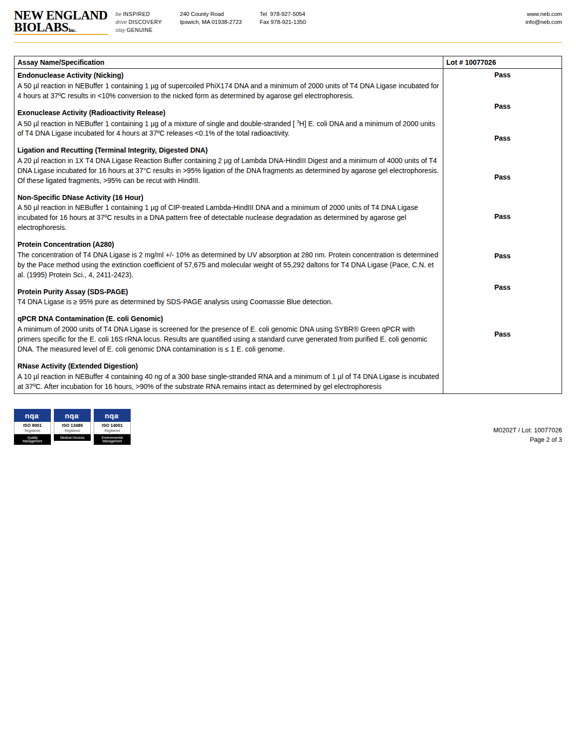NEW ENGLAND
BIOLABSInc.
be INSPIRED
drive DISCOVERY
stay GENUINE
240 County Road
Ipswich, MA 01938-2723
Tel 978-927-5054
Fax 978-921-1350
www.neb.com
info@neb.com
| Assay Name/Specification | Lot # 10077026 |
| --- | --- |
| Endonuclease Activity (Nicking) A 50 µl reaction in NEBuffer 1 containing 1 µg of supercoiled PhiX174 DNA and a minimum of 2000 units of T4 DNA Ligase incubated for 4 hours at 37ºC results in <10% conversion to the nicked form as determined by agarose gel electrophoresis. Exonuclease Activity (Radioactivity Release) A 50 µl reaction in NEBuffer 1 containing 1 µg of a mixture of single and double-stranded [ 3 H] E. coli DNA and a minimum of 2000 units of T4 DNA Ligase incubated for 4 hours at 37ºC releases <0.1% of the total radioactivity. Ligation and Recutting (Terminal Integrity, Digested DNA) A 20 µl reaction in 1X T4 DNA Ligase Reaction Buffer containing 2 µg of Lambda DNA-HindIII Digest and a minimum of 4000 units of T4 DNA Ligase incubated for 16 hours at 37°C results in >95% ligation of the DNA fragments as determined by agarose gel electrophoresis. Of these ligated fragments, >95% can be recut with HindIII. Non-Specific DNase Activity (16 Hour) A 50 µl reaction in NEBuffer 1 containing 1 µg of CIP-treated Lambda-HindIII DNA and a minimum of 2000 units of T4 DNA Ligase incubated for 16 hours at 37ºC results in a DNA pattern free of detectable nuclease degradation as determined by agarose gel electrophoresis. Protein Concentration (A280) The concentration of T4 DNA Ligase is 2 mg/ml +/- 10% as determined by UV absorption at 280 nm. Protein concentration is determined by the Pace method using the extinction coefficient of 57,675 and molecular weight of 55,292 daltons for T4 DNA Ligase (Pace, C.N. et al. (1995) Protein Sci., 4, 2411-2423). Protein Purity Assay (SDS-PAGE) T4 DNA Ligase is ≥ 95% pure as determined by SDS-PAGE analysis using Coomassie Blue detection. qPCR DNA Contamination (E. coli Genomic) A minimum of 2000 units of T4 DNA Ligase is screened for the presence of E. coli genomic DNA using SYBR® Green qPCR with primers specific for the E. coli 16S rRNA locus. Results are quantified using a standard curve generated from purified E. coli genomic DNA. The measured level of E. coli genomic DNA contamination is ≤ 1 E. coli genome. RNase Activity (Extended Digestion) A 10 µl reaction in NEBuffer 4 containing 40 ng of a 300 base single-stranded RNA and a minimum of 1 µl of T4 DNA Ligase is incubated at 37ºC. After incubation for 16 hours, >90% of the substrate RNA remains intact as determined by gel electrophoresis | Pass Pass Pass Pass Pass Pass Pass Pass |
nqa.
ISO 9001
Registered
Quality
Management
nqa.
ISO 13485
Registered
Medical Devices
nqa.
ISO 14001
Registered
Environmental
Management
M0202T / Lot: 10077026
Page 2 of 3